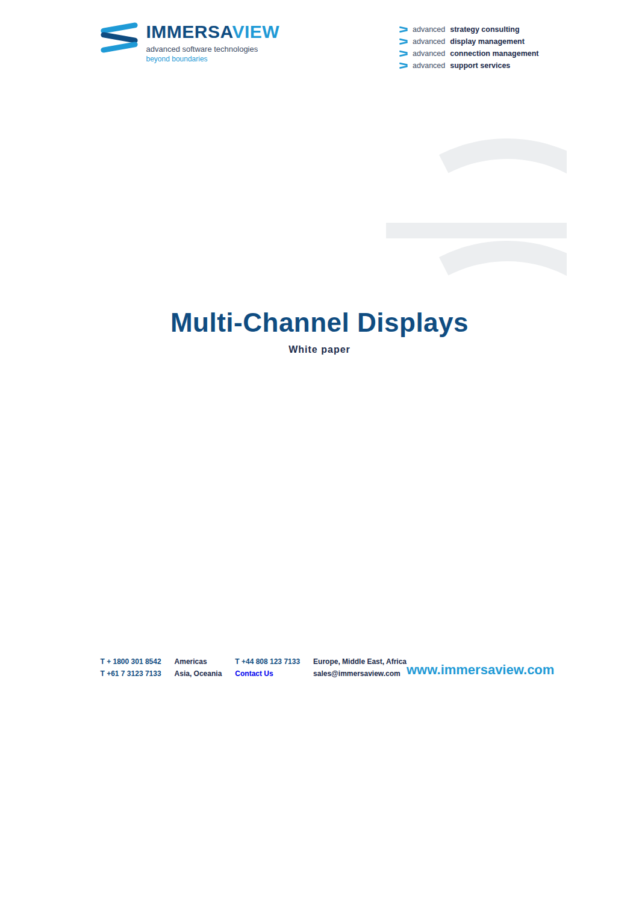IMMERSAVIEW
advanced software technologies
beyond boundaries
advanced strategy consulting
advanced display management
advanced connection management
advanced support services
Multi-Channel Displays
White paper
T + 1800 301 8542 Americas T +44 808 123 7133 Europe, Middle East, Africa T +61 7 3123 7133 Asia, Oceania Contact Us sales@immersaview.com
www.immersaview.com